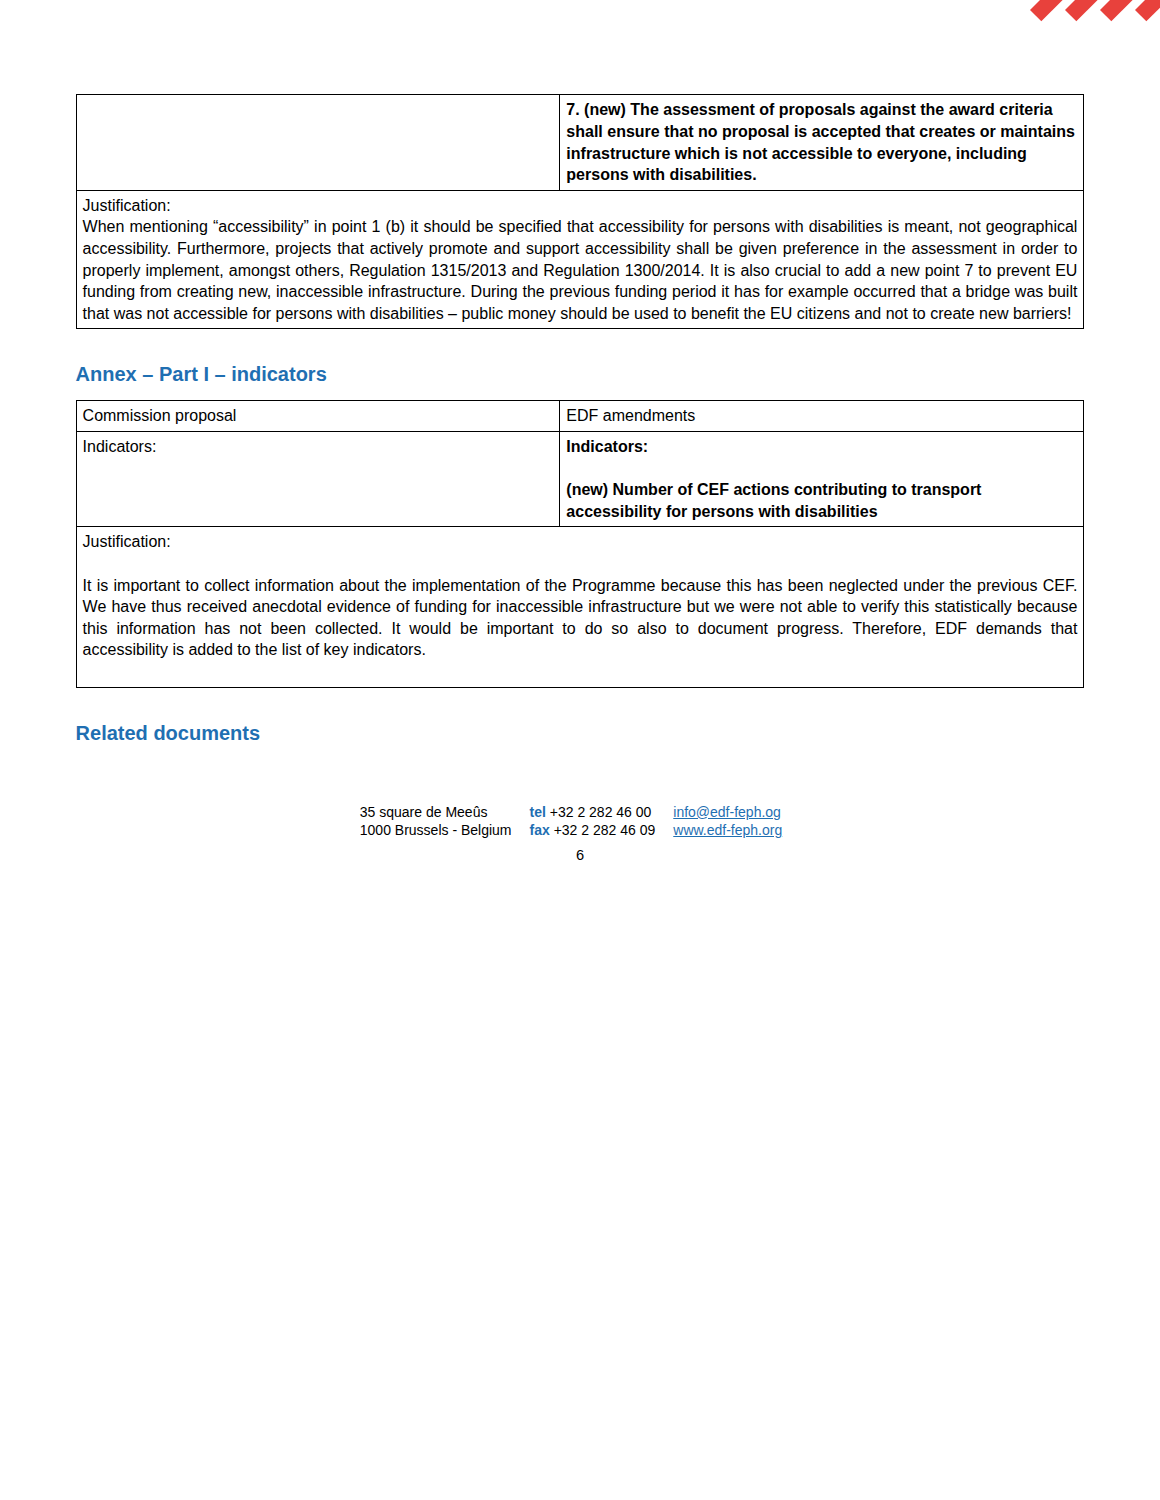| | 7. (new) The assessment of proposals against the award criteria shall ensure that no proposal is accepted that creates or maintains infrastructure which is not accessible to everyone, including persons with disabilities. |
| Justification: When mentioning “accessibility” in point 1 (b) it should be specified that accessibility for persons with disabilities is meant, not geographical accessibility. Furthermore, projects that actively promote and support accessibility shall be given preference in the assessment in order to properly implement, amongst others, Regulation 1315/2013 and Regulation 1300/2014. It is also crucial to add a new point 7 to prevent EU funding from creating new, inaccessible infrastructure. During the previous funding period it has for example occurred that a bridge was built that was not accessible for persons with disabilities – public money should be used to benefit the EU citizens and not to create new barriers! |
Annex – Part I – indicators
| Commission proposal | EDF amendments |
| Indicators: | Indicators: (new) Number of CEF actions contributing to transport accessibility for persons with disabilities |
| Justification: It is important to collect information about the implementation of the Programme because this has been neglected under the previous CEF. We have thus received anecdotal evidence of funding for inaccessible infrastructure but we were not able to verify this statistically because this information has not been collected. It would be important to do so also to document progress. Therefore, EDF demands that accessibility is added to the list of key indicators. |
Related documents
| 35 square de Meeûs | tel +32 2 282 46 00 | info@edf-feph.og |
| 1000 Brussels - Belgium | fax +32 2 282 46 09 | www.edf-feph.org |
6